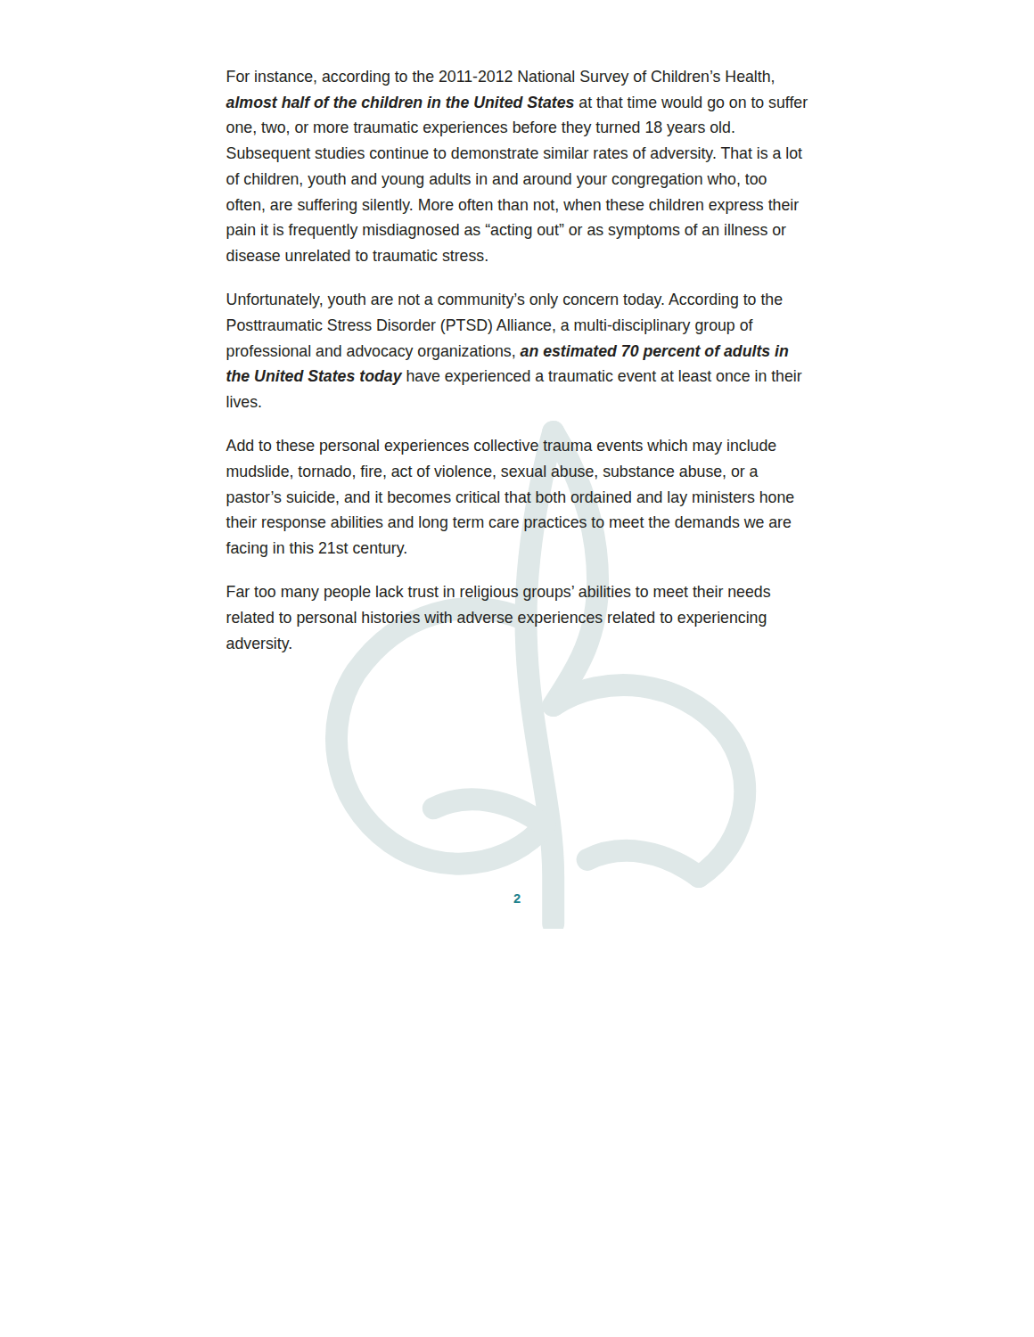For instance, according to the 2011-2012 National Survey of Children’s Health, almost half of the children in the United States at that time would go on to suffer one, two, or more traumatic experiences before they turned 18 years old. Subsequent studies continue to demonstrate similar rates of adversity. That is a lot of children, youth and young adults in and around your congregation who, too often, are suffering silently. More often than not, when these children express their pain it is frequently misdiagnosed as “acting out” or as symptoms of an illness or disease unrelated to traumatic stress.
Unfortunately, youth are not a community’s only concern today. According to the Posttraumatic Stress Disorder (PTSD) Alliance, a multi-disciplinary group of professional and advocacy organizations, an estimated 70 percent of adults in the United States today have experienced a traumatic event at least once in their lives.
Add to these personal experiences collective trauma events which may include mudslide, tornado, fire, act of violence, sexual abuse, substance abuse, or a pastor’s suicide, and it becomes critical that both ordained and lay ministers hone their response abilities and long term care practices to meet the demands we are facing in this 21st century.
Far too many people lack trust in religious groups’ abilities to meet their needs related to personal histories with adverse experiences related to experiencing adversity.
2